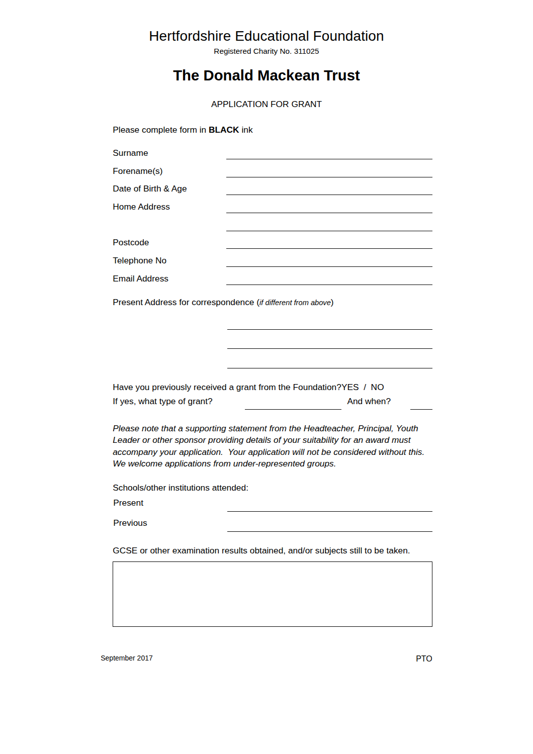Hertfordshire Educational Foundation
Registered Charity No. 311025
The Donald Mackean Trust
APPLICATION FOR GRANT
Please complete form in BLACK ink
| Surname | |
| Forename(s) | |
| Date of Birth & Age | |
| Home Address | |
| Postcode | |
| Telephone No | |
| Email Address | |
Present Address for correspondence (if different from above)
| Have you previously received a grant from the Foundation? | YES / NO |
| If yes, what type of grant? | | And when? | |
Please note that a supporting statement from the Headteacher, Principal, Youth Leader or other sponsor providing details of your suitability for an award must accompany your application. Your application will not be considered without this. We welcome applications from under-represented groups.
Schools/other institutions attended:
| Present | |
| Previous | |
GCSE or other examination results obtained, and/or subjects still to be taken.
September 2017 PTO